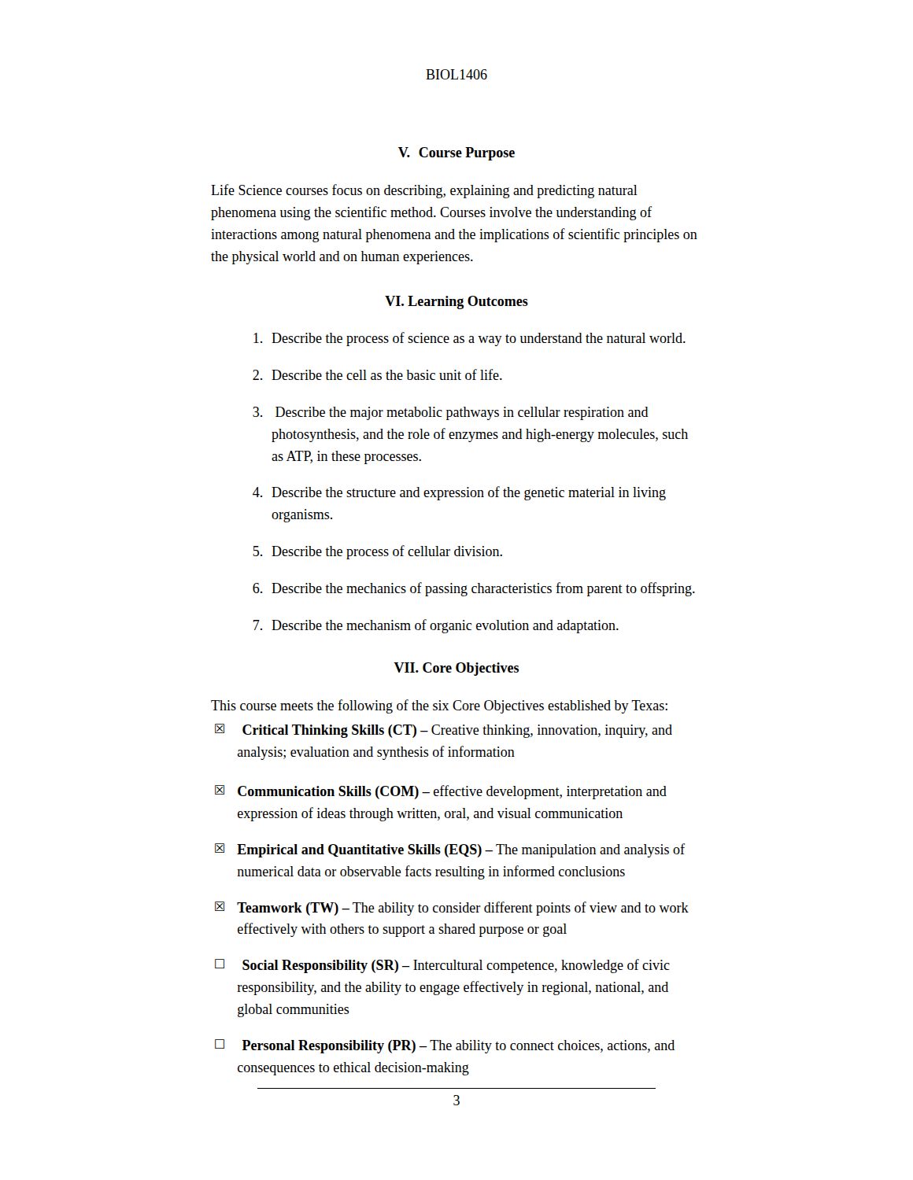BIOL1406
V. Course Purpose
Life Science courses focus on describing, explaining and predicting natural phenomena using the scientific method. Courses involve the understanding of interactions among natural phenomena and the implications of scientific principles on the physical world and on human experiences.
VI. Learning Outcomes
1. Describe the process of science as a way to understand the natural world.
2. Describe the cell as the basic unit of life.
3. Describe the major metabolic pathways in cellular respiration and photosynthesis, and the role of enzymes and high-energy molecules, such as ATP, in these processes.
4. Describe the structure and expression of the genetic material in living organisms.
5. Describe the process of cellular division.
6. Describe the mechanics of passing characteristics from parent to offspring.
7. Describe the mechanism of organic evolution and adaptation.
VII. Core Objectives
This course meets the following of the six Core Objectives established by Texas:
☒ Critical Thinking Skills (CT) – Creative thinking, innovation, inquiry, and analysis; evaluation and synthesis of information
☒ Communication Skills (COM) – effective development, interpretation and expression of ideas through written, oral, and visual communication
☒ Empirical and Quantitative Skills (EQS) – The manipulation and analysis of numerical data or observable facts resulting in informed conclusions
☒ Teamwork (TW) – The ability to consider different points of view and to work effectively with others to support a shared purpose or goal
☐ Social Responsibility (SR) – Intercultural competence, knowledge of civic responsibility, and the ability to engage effectively in regional, national, and global communities
☐ Personal Responsibility (PR) – The ability to connect choices, actions, and consequences to ethical decision-making
3